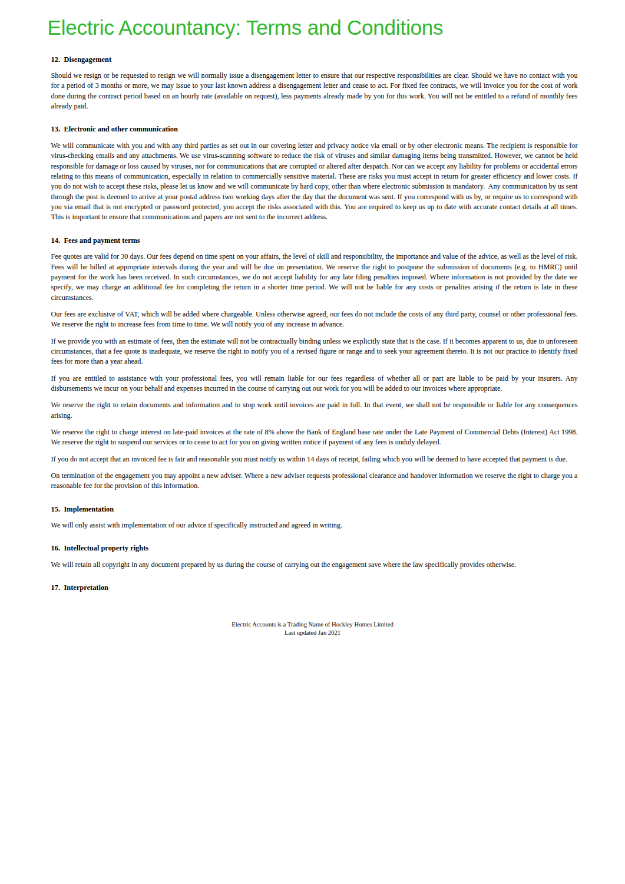Electric Accountancy: Terms and Conditions
12. Disengagement
Should we resign or be requested to resign we will normally issue a disengagement letter to ensure that our respective responsibilities are clear. Should we have no contact with you for a period of 3 months or more, we may issue to your last known address a disengagement letter and cease to act. For fixed fee contracts, we will invoice you for the cost of work done during the contract period based on an hourly rate (available on request), less payments already made by you for this work. You will not be entitled to a refund of monthly fees already paid.
13. Electronic and other communication
We will communicate with you and with any third parties as set out in our covering letter and privacy notice via email or by other electronic means. The recipient is responsible for virus-checking emails and any attachments. We use virus-scanning software to reduce the risk of viruses and similar damaging items being transmitted. However, we cannot be held responsible for damage or loss caused by viruses, nor for communications that are corrupted or altered after despatch. Nor can we accept any liability for problems or accidental errors relating to this means of communication, especially in relation to commercially sensitive material. These are risks you must accept in return for greater efficiency and lower costs. If you do not wish to accept these risks, please let us know and we will communicate by hard copy, other than where electronic submission is mandatory. Any communication by us sent through the post is deemed to arrive at your postal address two working days after the day that the document was sent. If you correspond with us by, or require us to correspond with you via email that is not encrypted or password protected, you accept the risks associated with this. You are required to keep us up to date with accurate contact details at all times. This is important to ensure that communications and papers are not sent to the incorrect address.
14. Fees and payment terms
Fee quotes are valid for 30 days. Our fees depend on time spent on your affairs, the level of skill and responsibility, the importance and value of the advice, as well as the level of risk. Fees will be billed at appropriate intervals during the year and will be due on presentation. We reserve the right to postpone the submission of documents (e.g. to HMRC) until payment for the work has been received. In such circumstances, we do not accept liability for any late filing penalties imposed. Where information is not provided by the date we specify, we may charge an additional fee for completing the return in a shorter time period. We will not be liable for any costs or penalties arising if the return is late in these circumstances.
Our fees are exclusive of VAT, which will be added where chargeable. Unless otherwise agreed, our fees do not include the costs of any third party, counsel or other professional fees. We reserve the right to increase fees from time to time. We will notify you of any increase in advance.
If we provide you with an estimate of fees, then the estimate will not be contractually binding unless we explicitly state that is the case. If it becomes apparent to us, due to unforeseen circumstances, that a fee quote is inadequate, we reserve the right to notify you of a revised figure or range and to seek your agreement thereto. It is not our practice to identify fixed fees for more than a year ahead.
If you are entitled to assistance with your professional fees, you will remain liable for our fees regardless of whether all or part are liable to be paid by your insurers. Any disbursements we incur on your behalf and expenses incurred in the course of carrying out our work for you will be added to our invoices where appropriate.
We reserve the right to retain documents and information and to stop work until invoices are paid in full. In that event, we shall not be responsible or liable for any consequences arising.
We reserve the right to charge interest on late-paid invoices at the rate of 8% above the Bank of England base rate under the Late Payment of Commercial Debts (Interest) Act 1998. We reserve the right to suspend our services or to cease to act for you on giving written notice if payment of any fees is unduly delayed.
If you do not accept that an invoiced fee is fair and reasonable you must notify us within 14 days of receipt, failing which you will be deemed to have accepted that payment is due.
On termination of the engagement you may appoint a new adviser. Where a new adviser requests professional clearance and handover information we reserve the right to charge you a reasonable fee for the provision of this information.
15. Implementation
We will only assist with implementation of our advice if specifically instructed and agreed in writing.
16. Intellectual property rights
We will retain all copyright in any document prepared by us during the course of carrying out the engagement save where the law specifically provides otherwise.
17. Interpretation
Electric Accounts is a Trading Name of Hockley Homes Limited
Last updated Jan 2021